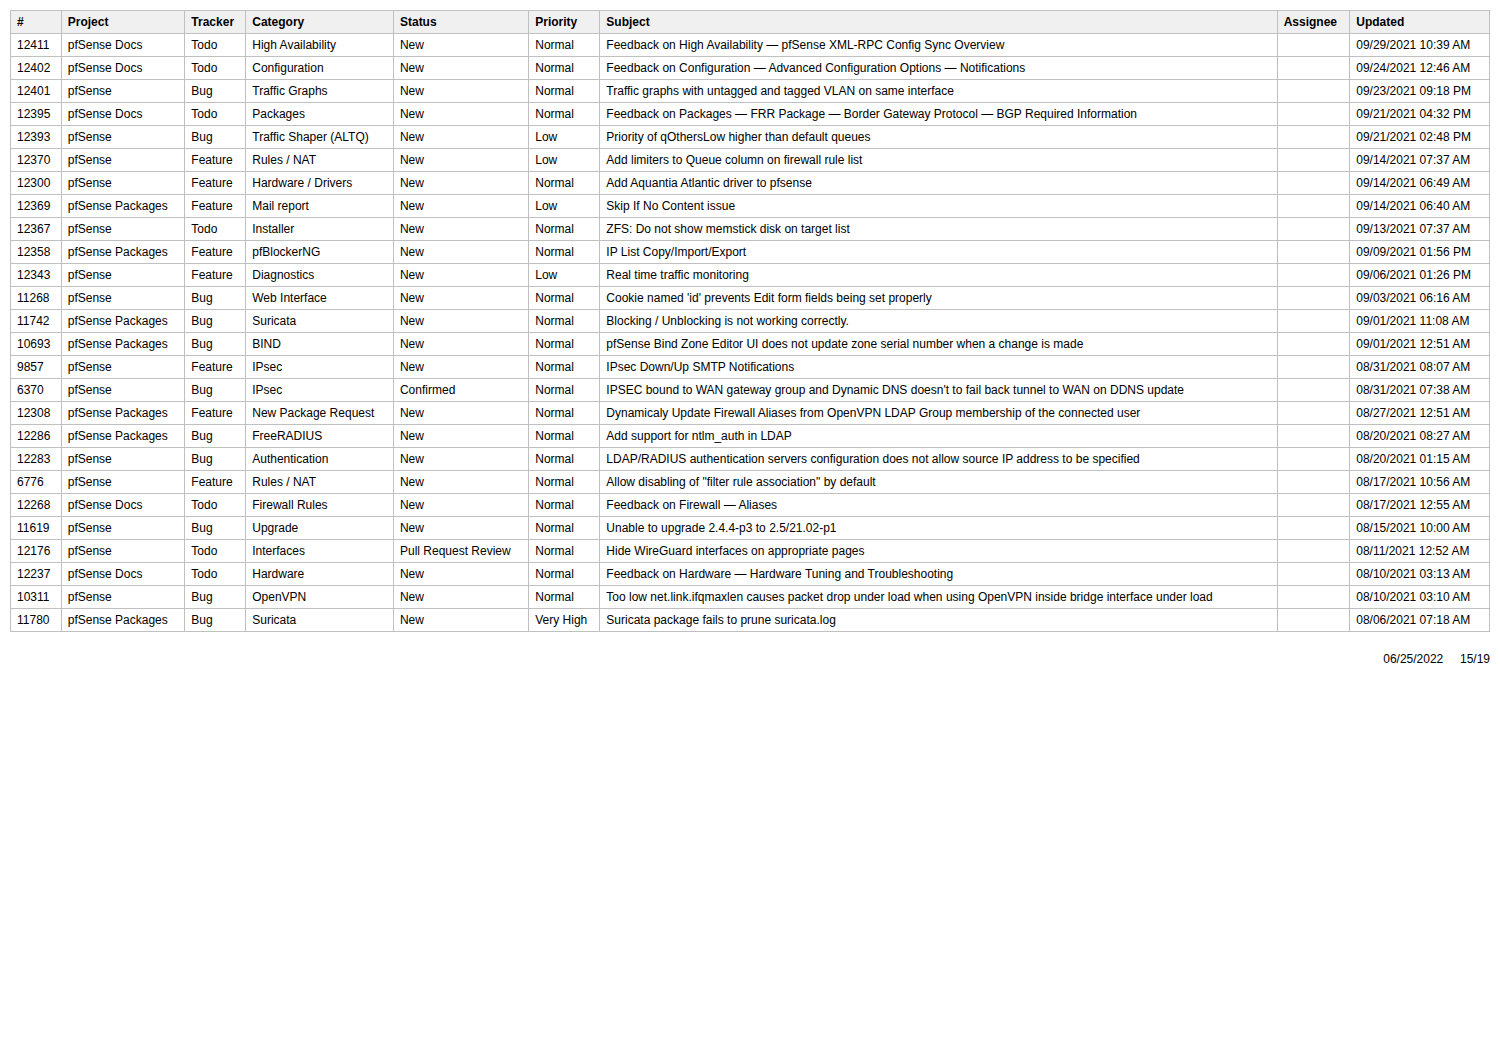| # | Project | Tracker | Category | Status | Priority | Subject | Assignee | Updated |
| --- | --- | --- | --- | --- | --- | --- | --- | --- |
| 12411 | pfSense Docs | Todo | High Availability | New | Normal | Feedback on High Availability — pfSense XML-RPC Config Sync Overview | | 09/29/2021 10:39 AM |
| 12402 | pfSense Docs | Todo | Configuration | New | Normal | Feedback on Configuration — Advanced Configuration Options — Notifications | | 09/24/2021 12:46 AM |
| 12401 | pfSense | Bug | Traffic Graphs | New | Normal | Traffic graphs with untagged and tagged VLAN on same interface | | 09/23/2021 09:18 PM |
| 12395 | pfSense Docs | Todo | Packages | New | Normal | Feedback on Packages — FRR Package — Border Gateway Protocol — BGP Required Information | | 09/21/2021 04:32 PM |
| 12393 | pfSense | Bug | Traffic Shaper (ALTQ) | New | Low | Priority of qOthersLow higher than default queues | | 09/21/2021 02:48 PM |
| 12370 | pfSense | Feature | Rules / NAT | New | Low | Add limiters to Queue column on firewall rule list | | 09/14/2021 07:37 AM |
| 12300 | pfSense | Feature | Hardware / Drivers | New | Normal | Add Aquantia Atlantic driver to pfsense | | 09/14/2021 06:49 AM |
| 12369 | pfSense Packages | Feature | Mail report | New | Low | Skip If No Content issue | | 09/14/2021 06:40 AM |
| 12367 | pfSense | Todo | Installer | New | Normal | ZFS: Do not show memstick disk on target list | | 09/13/2021 07:37 AM |
| 12358 | pfSense Packages | Feature | pfBlockerNG | New | Normal | IP List Copy/Import/Export | | 09/09/2021 01:56 PM |
| 12343 | pfSense | Feature | Diagnostics | New | Low | Real time traffic monitoring | | 09/06/2021 01:26 PM |
| 11268 | pfSense | Bug | Web Interface | New | Normal | Cookie named 'id' prevents Edit form fields being set properly | | 09/03/2021 06:16 AM |
| 11742 | pfSense Packages | Bug | Suricata | New | Normal | Blocking / Unblocking is not working correctly. | | 09/01/2021 11:08 AM |
| 10693 | pfSense Packages | Bug | BIND | New | Normal | pfSense Bind Zone Editor UI does not update zone serial number when a change is made | | 09/01/2021 12:51 AM |
| 9857 | pfSense | Feature | IPsec | New | Normal | IPsec Down/Up SMTP Notifications | | 08/31/2021 08:07 AM |
| 6370 | pfSense | Bug | IPsec | Confirmed | Normal | IPSEC bound to WAN gateway group and Dynamic DNS doesn't to fail back tunnel to WAN on DDNS update | | 08/31/2021 07:38 AM |
| 12308 | pfSense Packages | Feature | New Package Request | New | Normal | Dynamicaly Update Firewall Aliases from OpenVPN LDAP Group membership of the connected user | | 08/27/2021 12:51 AM |
| 12286 | pfSense Packages | Bug | FreeRADIUS | New | Normal | Add support for ntlm_auth in LDAP | | 08/20/2021 08:27 AM |
| 12283 | pfSense | Bug | Authentication | New | Normal | LDAP/RADIUS authentication servers configuration does not allow source IP address to be specified | | 08/20/2021 01:15 AM |
| 6776 | pfSense | Feature | Rules / NAT | New | Normal | Allow disabling of "filter rule association" by default | | 08/17/2021 10:56 AM |
| 12268 | pfSense Docs | Todo | Firewall Rules | New | Normal | Feedback on Firewall — Aliases | | 08/17/2021 12:55 AM |
| 11619 | pfSense | Bug | Upgrade | New | Normal | Unable to upgrade 2.4.4-p3 to 2.5/21.02-p1 | | 08/15/2021 10:00 AM |
| 12176 | pfSense | Todo | Interfaces | Pull Request Review | Normal | Hide WireGuard interfaces on appropriate pages | | 08/11/2021 12:52 AM |
| 12237 | pfSense Docs | Todo | Hardware | New | Normal | Feedback on Hardware — Hardware Tuning and Troubleshooting | | 08/10/2021 03:13 AM |
| 10311 | pfSense | Bug | OpenVPN | New | Normal | Too low net.link.ifqmaxlen causes packet drop under load when using OpenVPN inside bridge interface under load | | 08/10/2021 03:10 AM |
| 11780 | pfSense Packages | Bug | Suricata | New | Very High | Suricata package fails to prune suricata.log | | 08/06/2021 07:18 AM |
06/25/2022 15/19